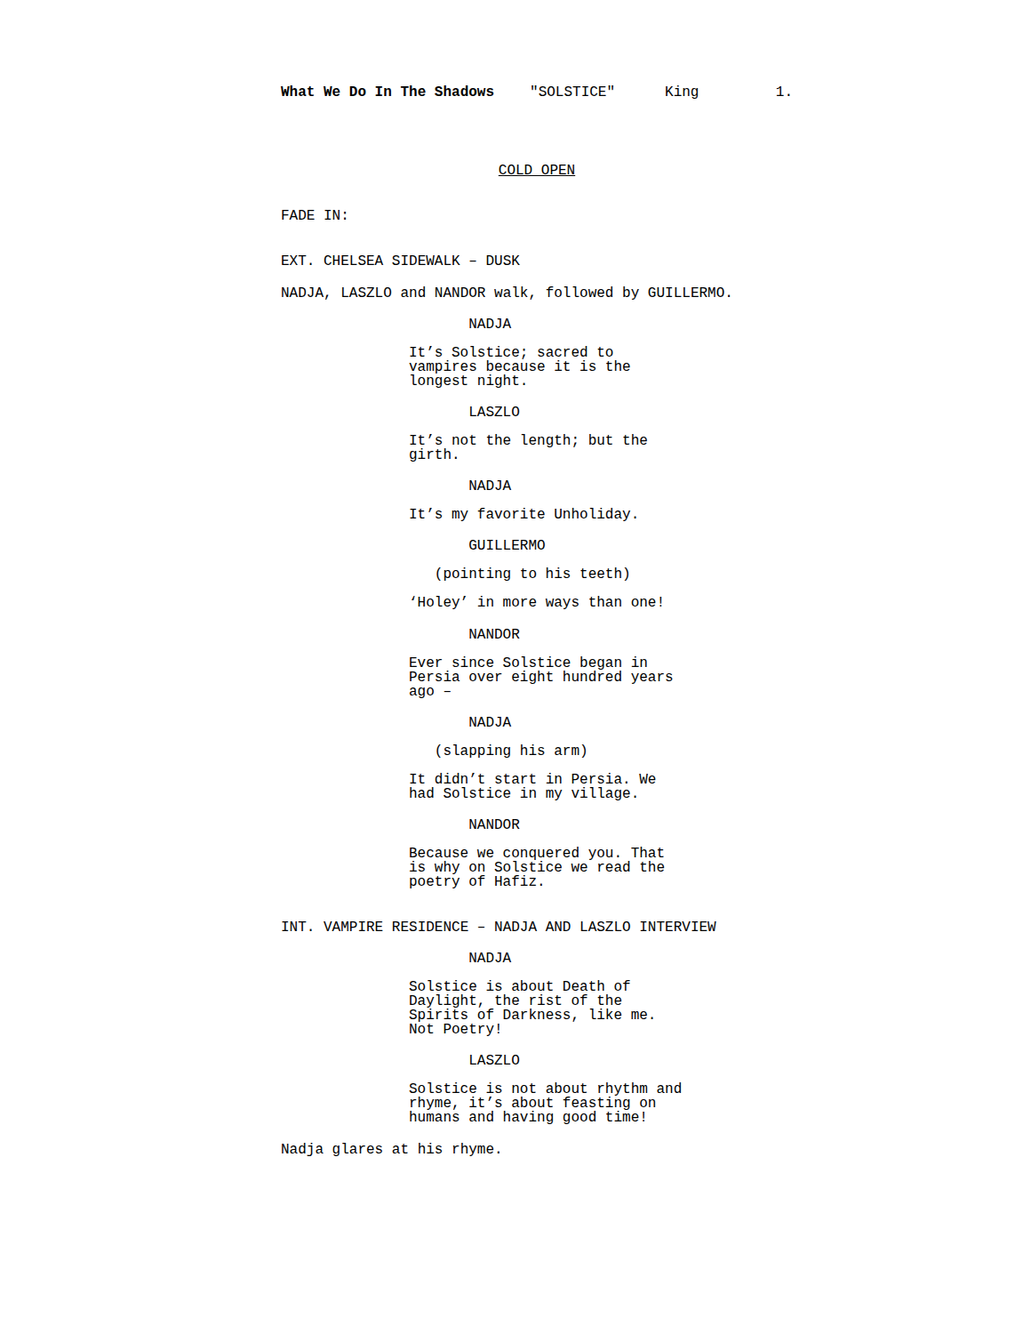What We Do In The Shadows "SOLSTICE" King 1.
COLD OPEN
FADE IN:
EXT. CHELSEA SIDEWALK – DUSK
NADJA, LASZLO and NANDOR walk, followed by GUILLERMO.
NADJA
It’s Solstice; sacred to vampires because it is the longest night.
LASZLO
It’s not the length; but the girth.
NADJA
It’s my favorite Unholiday.
GUILLERMO
(pointing to his teeth)
‘Holey’ in more ways than one!
NANDOR
Ever since Solstice began in Persia over eight hundred years ago –
NADJA
(slapping his arm)
It didn’t start in Persia. We had Solstice in my village.
NANDOR
Because we conquered you. That is why on Solstice we read the poetry of Hafiz.
INT. VAMPIRE RESIDENCE – NADJA AND LASZLO INTERVIEW
NADJA
Solstice is about Death of Daylight, the rist of the Spirits of Darkness, like me. Not Poetry!
LASZLO
Solstice is not about rhythm and rhyme, it’s about feasting on humans and having good time!
Nadja glares at his rhyme.